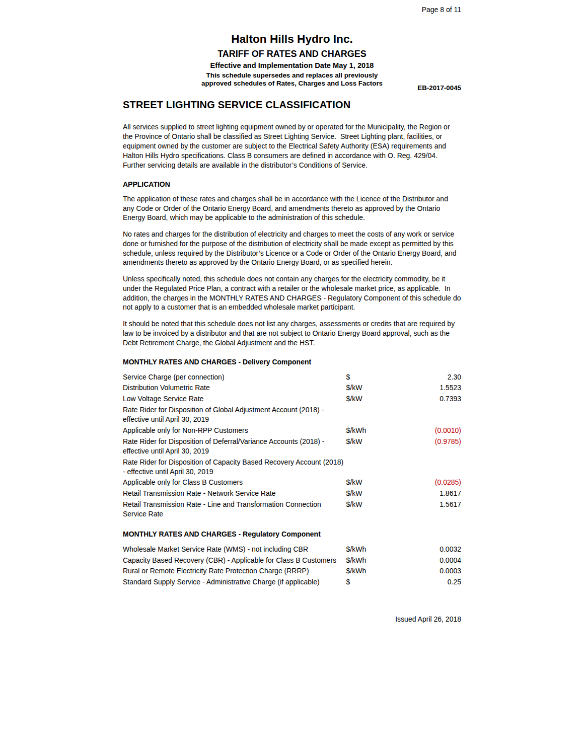Page 8 of 11
Halton Hills Hydro Inc.
TARIFF OF RATES AND CHARGES
Effective and Implementation Date May 1, 2018
This schedule supersedes and replaces all previously
approved schedules of Rates, Charges and Loss Factors
EB-2017-0045
STREET LIGHTING SERVICE CLASSIFICATION
All services supplied to street lighting equipment owned by or operated for the Municipality, the Region or the Province of Ontario shall be classified as Street Lighting Service. Street Lighting plant, facilities, or equipment owned by the customer are subject to the Electrical Safety Authority (ESA) requirements and Halton Hills Hydro specifications. Class B consumers are defined in accordance with O. Reg. 429/04. Further servicing details are available in the distributor’s Conditions of Service.
Application
The application of these rates and charges shall be in accordance with the Licence of the Distributor and any Code or Order of the Ontario Energy Board, and amendments thereto as approved by the Ontario Energy Board, which may be applicable to the administration of this schedule.
No rates and charges for the distribution of electricity and charges to meet the costs of any work or service done or furnished for the purpose of the distribution of electricity shall be made except as permitted by this schedule, unless required by the Distributor’s Licence or a Code or Order of the Ontario Energy Board, and amendments thereto as approved by the Ontario Energy Board, or as specified herein.
Unless specifically noted, this schedule does not contain any charges for the electricity commodity, be it under the Regulated Price Plan, a contract with a retailer or the wholesale market price, as applicable. In addition, the charges in the MONTHLY RATES AND CHARGES - Regulatory Component of this schedule do not apply to a customer that is an embedded wholesale market participant.
It should be noted that this schedule does not list any charges, assessments or credits that are required by law to be invoiced by a distributor and that are not subject to Ontario Energy Board approval, such as the Debt Retirement Charge, the Global Adjustment and the HST.
Monthly Rates and Charges - Delivery Component
| Service Charge (per connection) | $ | 2.30 |
| Distribution Volumetric Rate | $/kW | 1.5523 |
| Low Voltage Service Rate | $/kW | 0.7393 |
| Rate Rider for Disposition of Global Adjustment Account (2018) - effective until April 30, 2019 | | |
| Applicable only for Non-RPP Customers | $/kWh | (0.0010) |
| Rate Rider for Disposition of Deferral/Variance Accounts (2018) - effective until April 30, 2019 | $/kW | (0.9785) |
| Rate Rider for Disposition of Capacity Based Recovery Account (2018) - effective until April 30, 2019 | | |
| Applicable only for Class B Customers | $/kW | (0.0285) |
| Retail Transmission Rate - Network Service Rate | $/kW | 1.8617 |
| Retail Transmission Rate - Line and Transformation Connection Service Rate | $/kW | 1.5617 |
Monthly Rates and Charges - Regulatory Component
| Wholesale Market Service Rate (WMS) - not including CBR | $/kWh | 0.0032 |
| Capacity Based Recovery (CBR) - Applicable for Class B Customers | $/kWh | 0.0004 |
| Rural or Remote Electricity Rate Protection Charge (RRRP) | $/kWh | 0.0003 |
| Standard Supply Service - Administrative Charge (if applicable) | $ | 0.25 |
Issued April 26, 2018